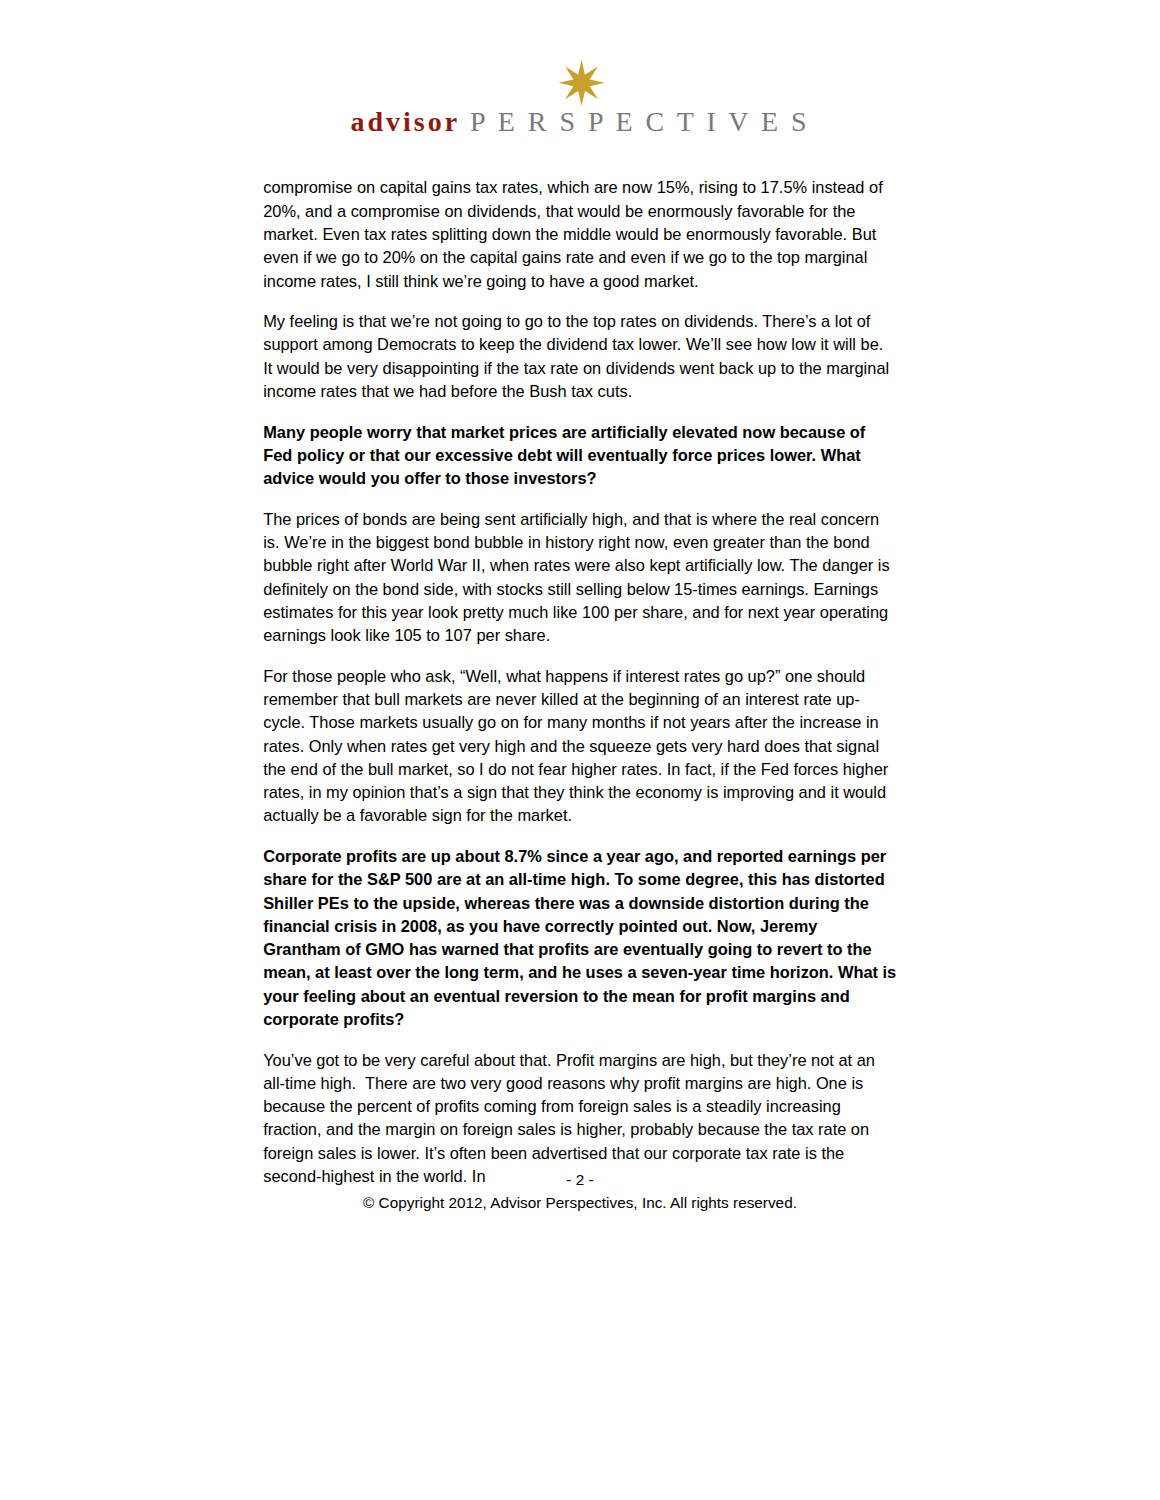✷ advisor P E R S P E C T I V E S
compromise on capital gains tax rates, which are now 15%, rising to 17.5% instead of 20%, and a compromise on dividends, that would be enormously favorable for the market. Even tax rates splitting down the middle would be enormously favorable. But even if we go to 20% on the capital gains rate and even if we go to the top marginal income rates, I still think we’re going to have a good market.
My feeling is that we’re not going to go to the top rates on dividends. There’s a lot of support among Democrats to keep the dividend tax lower. We’ll see how low it will be. It would be very disappointing if the tax rate on dividends went back up to the marginal income rates that we had before the Bush tax cuts.
Many people worry that market prices are artificially elevated now because of Fed policy or that our excessive debt will eventually force prices lower. What advice would you offer to those investors?
The prices of bonds are being sent artificially high, and that is where the real concern is. We’re in the biggest bond bubble in history right now, even greater than the bond bubble right after World War II, when rates were also kept artificially low. The danger is definitely on the bond side, with stocks still selling below 15-times earnings. Earnings estimates for this year look pretty much like 100 per share, and for next year operating earnings look like 105 to 107 per share.
For those people who ask, “Well, what happens if interest rates go up?” one should remember that bull markets are never killed at the beginning of an interest rate up-cycle. Those markets usually go on for many months if not years after the increase in rates. Only when rates get very high and the squeeze gets very hard does that signal the end of the bull market, so I do not fear higher rates. In fact, if the Fed forces higher rates, in my opinion that’s a sign that they think the economy is improving and it would actually be a favorable sign for the market.
Corporate profits are up about 8.7% since a year ago, and reported earnings per share for the S&P 500 are at an all-time high. To some degree, this has distorted Shiller PEs to the upside, whereas there was a downside distortion during the financial crisis in 2008, as you have correctly pointed out. Now, Jeremy Grantham of GMO has warned that profits are eventually going to revert to the mean, at least over the long term, and he uses a seven-year time horizon. What is your feeling about an eventual reversion to the mean for profit margins and corporate profits?
You’ve got to be very careful about that. Profit margins are high, but they’re not at an all-time high. There are two very good reasons why profit margins are high. One is because the percent of profits coming from foreign sales is a steadily increasing fraction, and the margin on foreign sales is higher, probably because the tax rate on foreign sales is lower. It’s often been advertised that our corporate tax rate is the second-highest in the world. In
- 2 -
© Copyright 2012, Advisor Perspectives, Inc. All rights reserved.